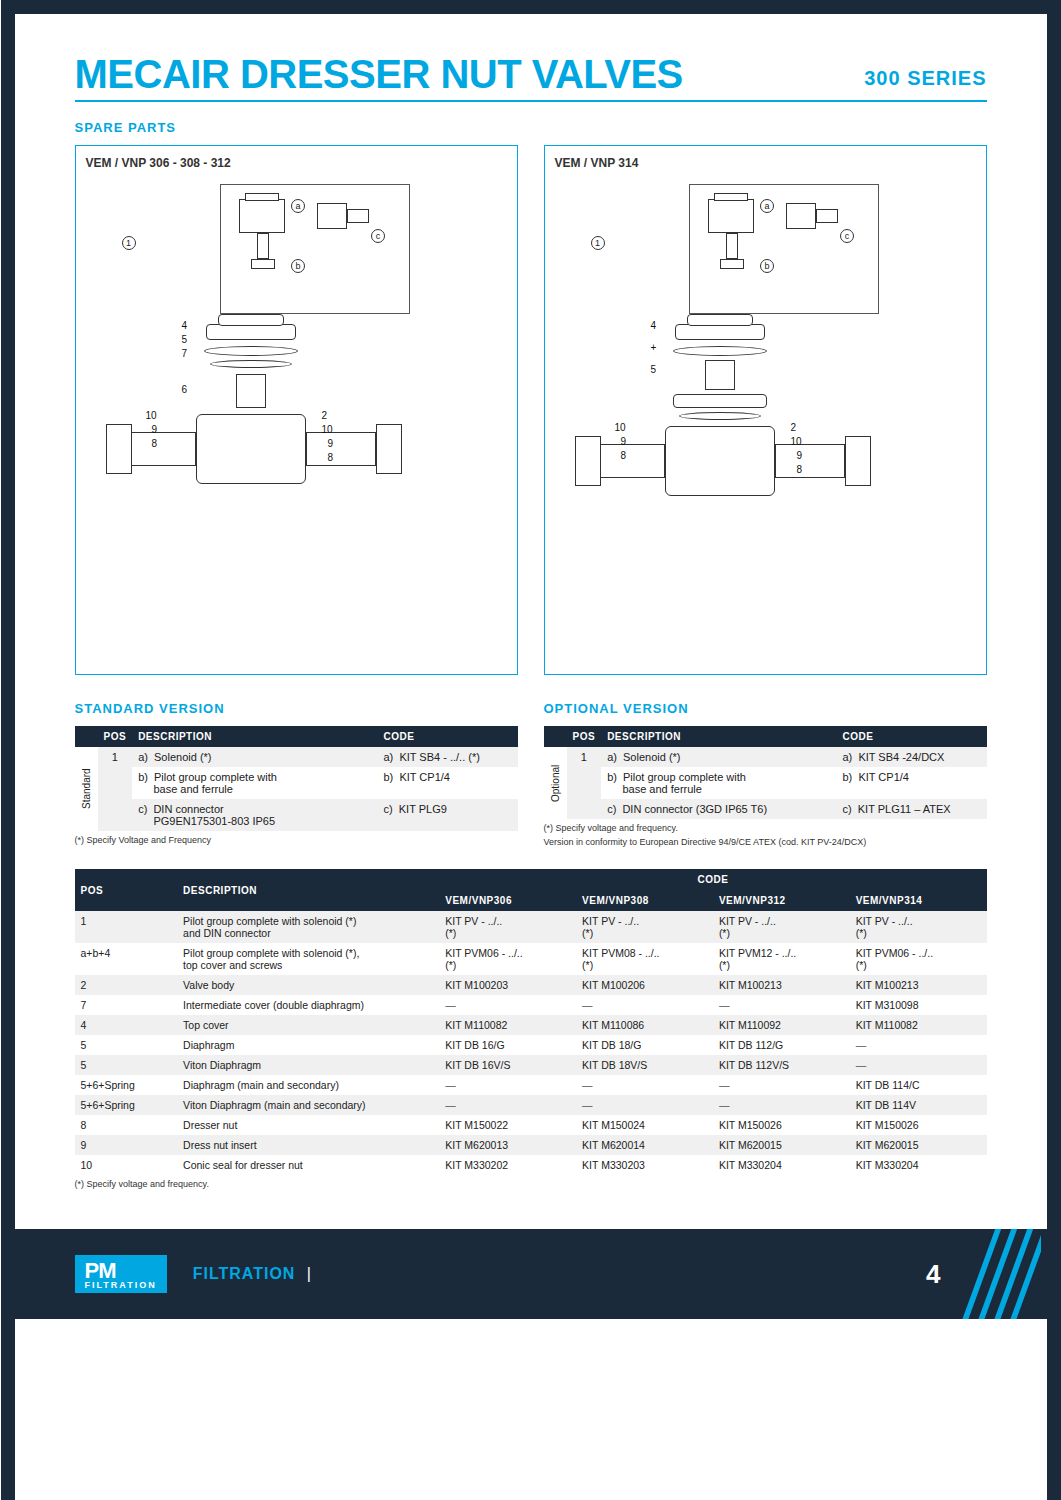MECAIR DRESSER NUT VALVES
300 SERIES
SPARE PARTS
VEM / VNP 306 - 308 - 312
a
b
c
1
4
5
7
6
10
9
8
2
10
9
8
VEM / VNP 314
a
b
c
1
4
+
5
10
9
8
2
10
9
8
STANDARD VERSION
| | POS | DESCRIPTION | CODE |
| --- | --- | --- | --- |
| Standard | 1 | a) Solenoid (*) | a) KIT SB4 - ../.. (*) |
| b) Pilot group complete with base and ferrule | b) KIT CP1/4 |
| c) DIN connector PG9EN175301-803 IP65 | c) KIT PLG9 |
(*) Specify Voltage and Frequency
OPTIONAL VERSION
| | POS | DESCRIPTION | CODE |
| --- | --- | --- | --- |
| Optional | 1 | a) Solenoid (*) | a) KIT SB4 -24/DCX |
| b) Pilot group complete with base and ferrule | b) KIT CP1/4 |
| c) DIN connector (3GD IP65 T6) | c) KIT PLG11 – ATEX |
(*) Specify voltage and frequency.
Version in conformity to European Directive 94/9/CE ATEX (cod. KIT PV-24/DCX)
| POS | DESCRIPTION | CODE |
| --- | --- | --- |
| VEM/VNP306 | VEM/VNP308 | VEM/VNP312 | VEM/VNP314 |
| 1 | Pilot group complete with solenoid (*) and DIN connector | KIT PV - ../.. (*) | KIT PV - ../.. (*) | KIT PV - ../.. (*) | KIT PV - ../.. (*) |
| a+b+4 | Pilot group complete with solenoid (*), top cover and screws | KIT PVM06 - ../.. (*) | KIT PVM08 - ../.. (*) | KIT PVM12 - ../.. (*) | KIT PVM06 - ../.. (*) |
| 2 | Valve body | KIT M100203 | KIT M100206 | KIT M100213 | KIT M100213 |
| 7 | Intermediate cover (double diaphragm) | — | — | — | KIT M310098 |
| 4 | Top cover | KIT M110082 | KIT M110086 | KIT M110092 | KIT M110082 |
| 5 | Diaphragm | KIT DB 16/G | KIT DB 18/G | KIT DB 112/G | — |
| 5 | Viton Diaphragm | KIT DB 16V/S | KIT DB 18V/S | KIT DB 112V/S | — |
| 5+6+Spring | Diaphragm (main and secondary) | — | — | — | KIT DB 114/C |
| 5+6+Spring | Viton Diaphragm (main and secondary) | — | — | — | KIT DB 114V |
| 8 | Dresser nut | KIT M150022 | KIT M150024 | KIT M150026 | KIT M150026 |
| 9 | Dress nut insert | KIT M620013 | KIT M620014 | KIT M620015 | KIT M620015 |
| 10 | Conic seal for dresser nut | KIT M330202 | KIT M330203 | KIT M330204 | KIT M330204 |
(*) Specify voltage and frequency.
PMFILTRATION
FILTRATION |
4